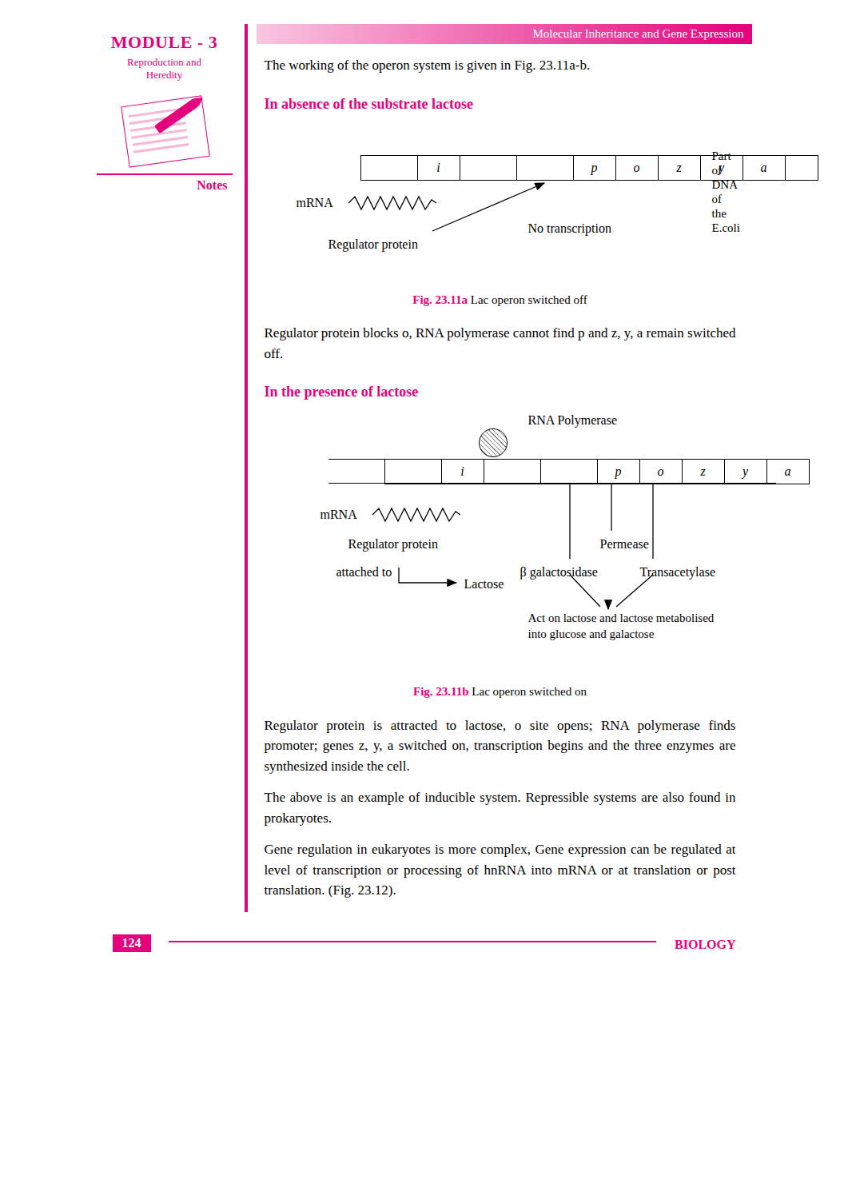MODULE - 3
Reproduction and
Heredity
Notes
Molecular Inheritance and Gene Expression
The working of the operon system is given in Fig. 23.11a-b.
In absence of the substrate lactose
i
p
o
z
y
a
Part of DNA of
the E.coli
mRNA
Regulator protein
No transcription
Fig. 23.11a Lac operon switched off
Regulator protein blocks o, RNA polymerase cannot find p and z, y, a remain switched off.
In the presence of lactose
RNA Polymerase
i
p
o
z
y
a
mRNA
Regulator protein
attached to
Lactose
β galactosidase
Permease
Transacetylase
Act on lactose and lactose metabolised
into glucose and galactose
Fig. 23.11b Lac operon switched on
Regulator protein is attracted to lactose, o site opens; RNA polymerase finds promoter; genes z, y, a switched on, transcription begins and the three enzymes are synthesized inside the cell.
The above is an example of inducible system. Repressible systems are also found in prokaryotes.
Gene regulation in eukaryotes is more complex, Gene expression can be regulated at level of transcription or processing of hnRNA into mRNA or at translation or post translation. (Fig. 23.12).
124
BIOLOGY